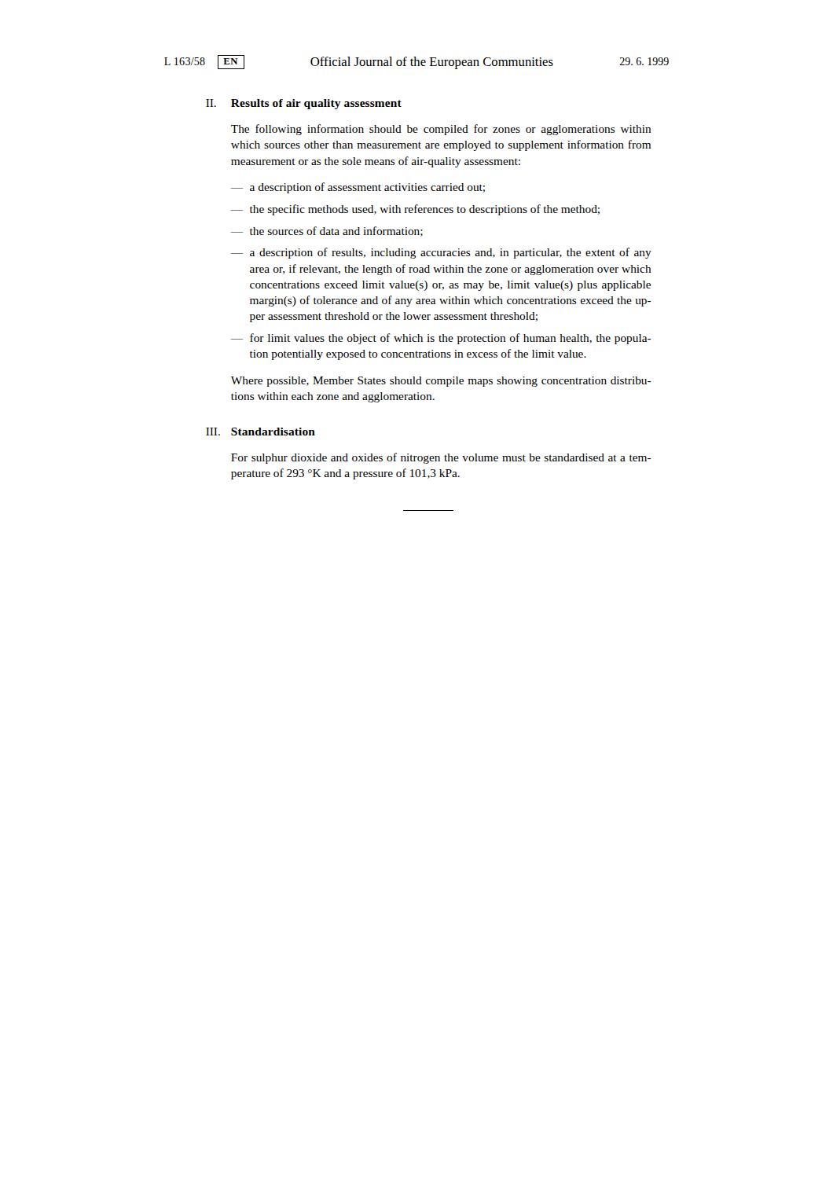L 163/58 EN
Official Journal of the European Communities
29. 6. 1999
II. Results of air quality assessment
The following information should be compiled for zones or agglomerations within which sources other than measurement are employed to supplement information from measurement or as the sole means of air-quality assessment:
a description of assessment activities carried out;
the specific methods used, with references to descriptions of the method;
the sources of data and information;
a description of results, including accuracies and, in particular, the extent of any area or, if relevant, the length of road within the zone or agglomeration over which concentrations exceed limit value(s) or, as may be, limit value(s) plus applicable margin(s) of tolerance and of any area within which concentrations exceed the upper assessment threshold or the lower assessment threshold;
for limit values the object of which is the protection of human health, the population potentially exposed to concentrations in excess of the limit value.
Where possible, Member States should compile maps showing concentration distributions within each zone and agglomeration.
III. Standardisation
For sulphur dioxide and oxides of nitrogen the volume must be standardised at a temperature of 293 °K and a pressure of 101,3 kPa.